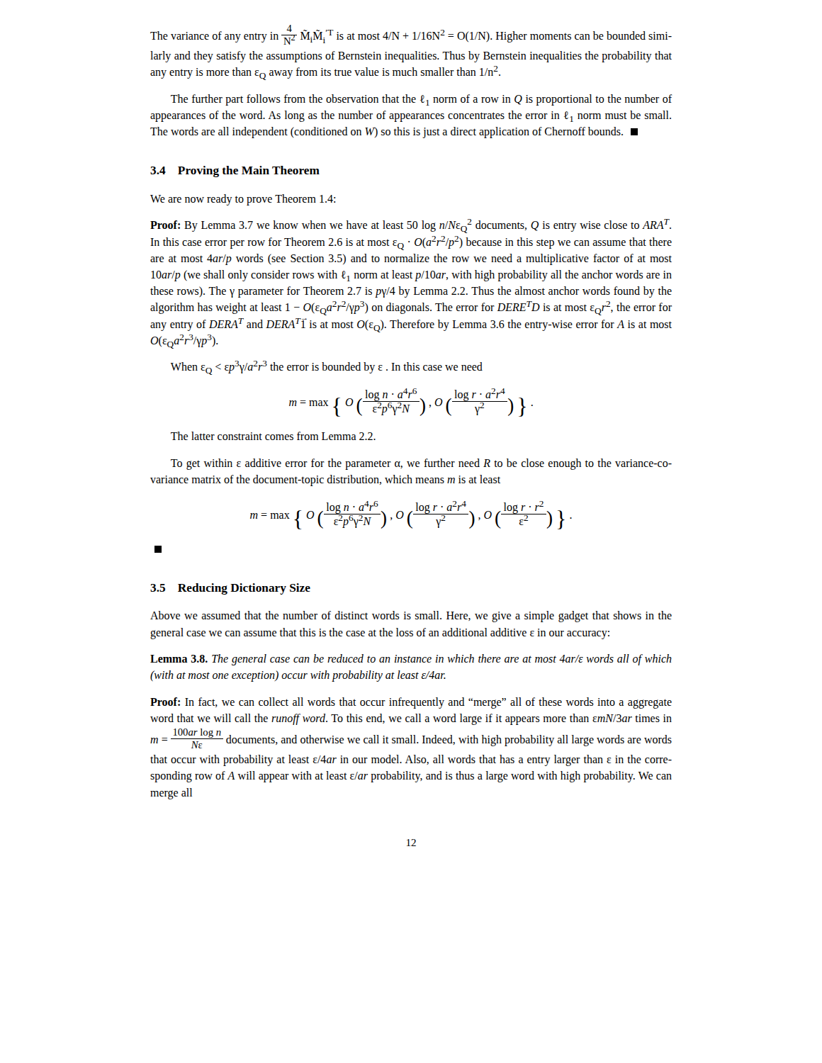The variance of any entry in 4 N2 M̃i M̃i′T is at most 4/N + 1/16N2 = O(1/N). Higher moments can be bounded similarly and they satisfy the assumptions of Bernstein inequalities. Thus by Bernstein inequalities the probability that any entry is more than εQ away from its true value is much smaller than 1/n2.
The further part follows from the observation that the ℓ1 norm of a row in Q is proportional to the number of appearances of the word. As long as the number of appearances concentrates the error in ℓ1 norm must be small. The words are all independent (conditioned on W) so this is just a direct application of Chernoff bounds.
3.4 Proving the Main Theorem
We are now ready to prove Theorem 1.4:
Proof: By Lemma 3.7 we know when we have at least 50 log n/NεQ2 documents, Q is entry wise close to ARAT. In this case error per row for Theorem 2.6 is at most εQ · O(a2r2/p2) because in this step we can assume that there are at most 4ar/p words (see Section 3.5) and to normalize the row we need a multiplicative factor of at most 10ar/p (we shall only consider rows with ℓ1 norm at least p/10ar, with high probability all the anchor words are in these rows). The γ parameter for Theorem 2.7 is pγ/4 by Lemma 2.2. Thus the almost anchor words found by the algorithm has weight at least 1 − O(εQa2r2/γp3) on diagonals. The error for DERETD is at most εQr2, the error for any entry of DERAT and DERAT 1 is at most O(εQ). Therefore by Lemma 3.6 the entry-wise error for A is at most O(εQa2r3/γp3).
When εQ < εp3γ/a2r3 the error is bounded by ε . In this case we need
m = max { O (log n · a4r6 ε2p6γ2N) , O (log r · a2r4 γ2) } .
The latter constraint comes from Lemma 2.2.
To get within ε additive error for the parameter α, we further need R to be close enough to the variance-covariance matrix of the document-topic distribution, which means m is at least
m = max { O (log n · a4r6 ε2p6γ2N) , O (log r · a2r4 γ2) , O (log r · r2 ε2) } .
3.5 Reducing Dictionary Size
Above we assumed that the number of distinct words is small. Here, we give a simple gadget that shows in the general case we can assume that this is the case at the loss of an additional additive ε in our accuracy:
Lemma 3.8. The general case can be reduced to an instance in which there are at most 4ar/ε words all of which (with at most one exception) occur with probability at least ε/4ar.
Proof: In fact, we can collect all words that occur infrequently and “merge” all of these words into a aggregate word that we will call the runoff word. To this end, we call a word large if it appears more than εmN/3ar times in m = 100ar log n Nε documents, and otherwise we call it small. Indeed, with high probability all large words are words that occur with probability at least ε/4ar in our model. Also, all words that has a entry larger than ε in the corresponding row of A will appear with at least ε/ar probability, and is thus a large word with high probability. We can merge all
12